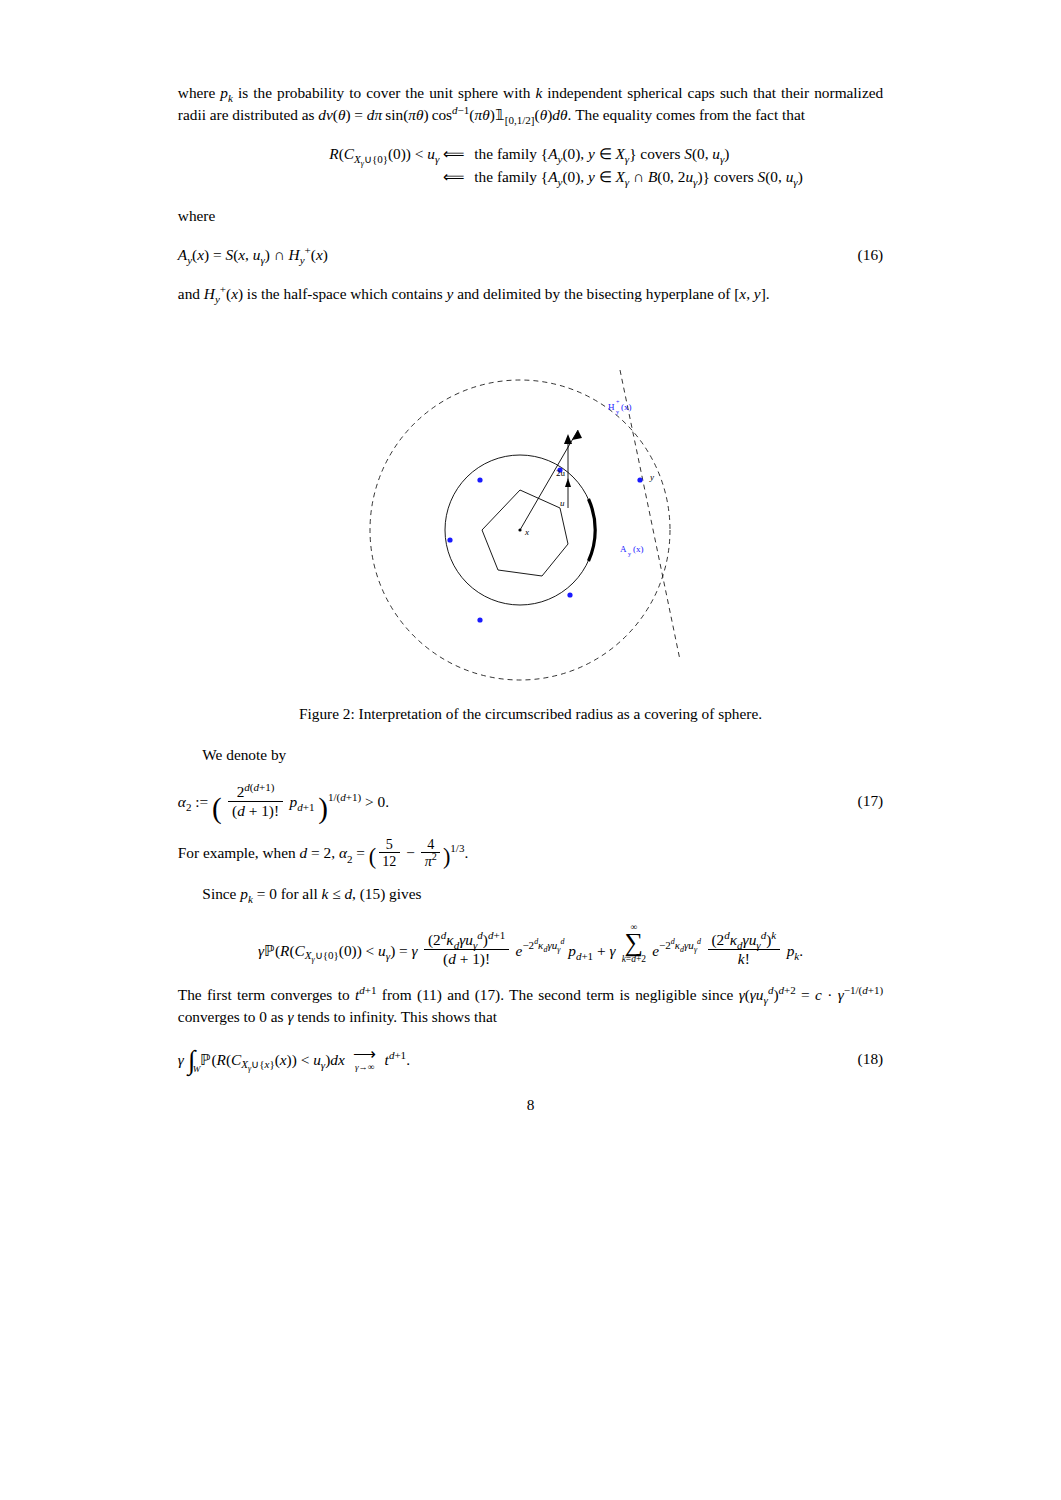where pk is the probability to cover the unit sphere with k independent spherical caps such that their normalized radii are distributed as dν(θ) = dπ sin(πθ) cosd−1(πθ)𝟙[0,1/2](θ)dθ. The equality comes from the fact that
R(CXγ∪{0}(0)) < uγ ⟸ the family {Ay(0), y ∈ Xγ} covers S(0, uγ) ⟸ the family {Ay(0), y ∈ Xγ ∩ B(0, 2uγ)} covers S(0, uγ)
where
Ay(x) = S(x, uγ) ∩ Hy+(x) (16)
and Hy+(x) is the half-space which contains y and delimited by the bisecting hyperplane of [x, y].
x y 2u u H y + (x) A y (x)
Figure 2: Interpretation of the circumscribed radius as a covering of sphere.
We denote by
α2 := ( 2d(d+1) (d + 1)! pd+1 )1/(d+1) > 0. (17)
For example, when d = 2, α2 = (512 − 4 π2)1/3.
Since pk = 0 for all k ≤ d, (15) gives
γℙ(R(CXγ∪{0}(0)) < uγ) = γ (2dκdγuγd)d+1 (d + 1)! e−2dκdγuγd pd+1 + γ ∞ ∑ k=d+2 e−2dκdγuγd (2dκdγuγd)k k! pk.
The first term converges to td+1 from (11) and (17). The second term is negligible since γ(γuγd)d+2 = c · γ−1/(d+1) converges to 0 as γ tends to infinity. This shows that
γ ∫W ℙ(R(CXγ∪{x}(x)) < uγ)dx ⟶ γ→∞ td+1. (18)
8